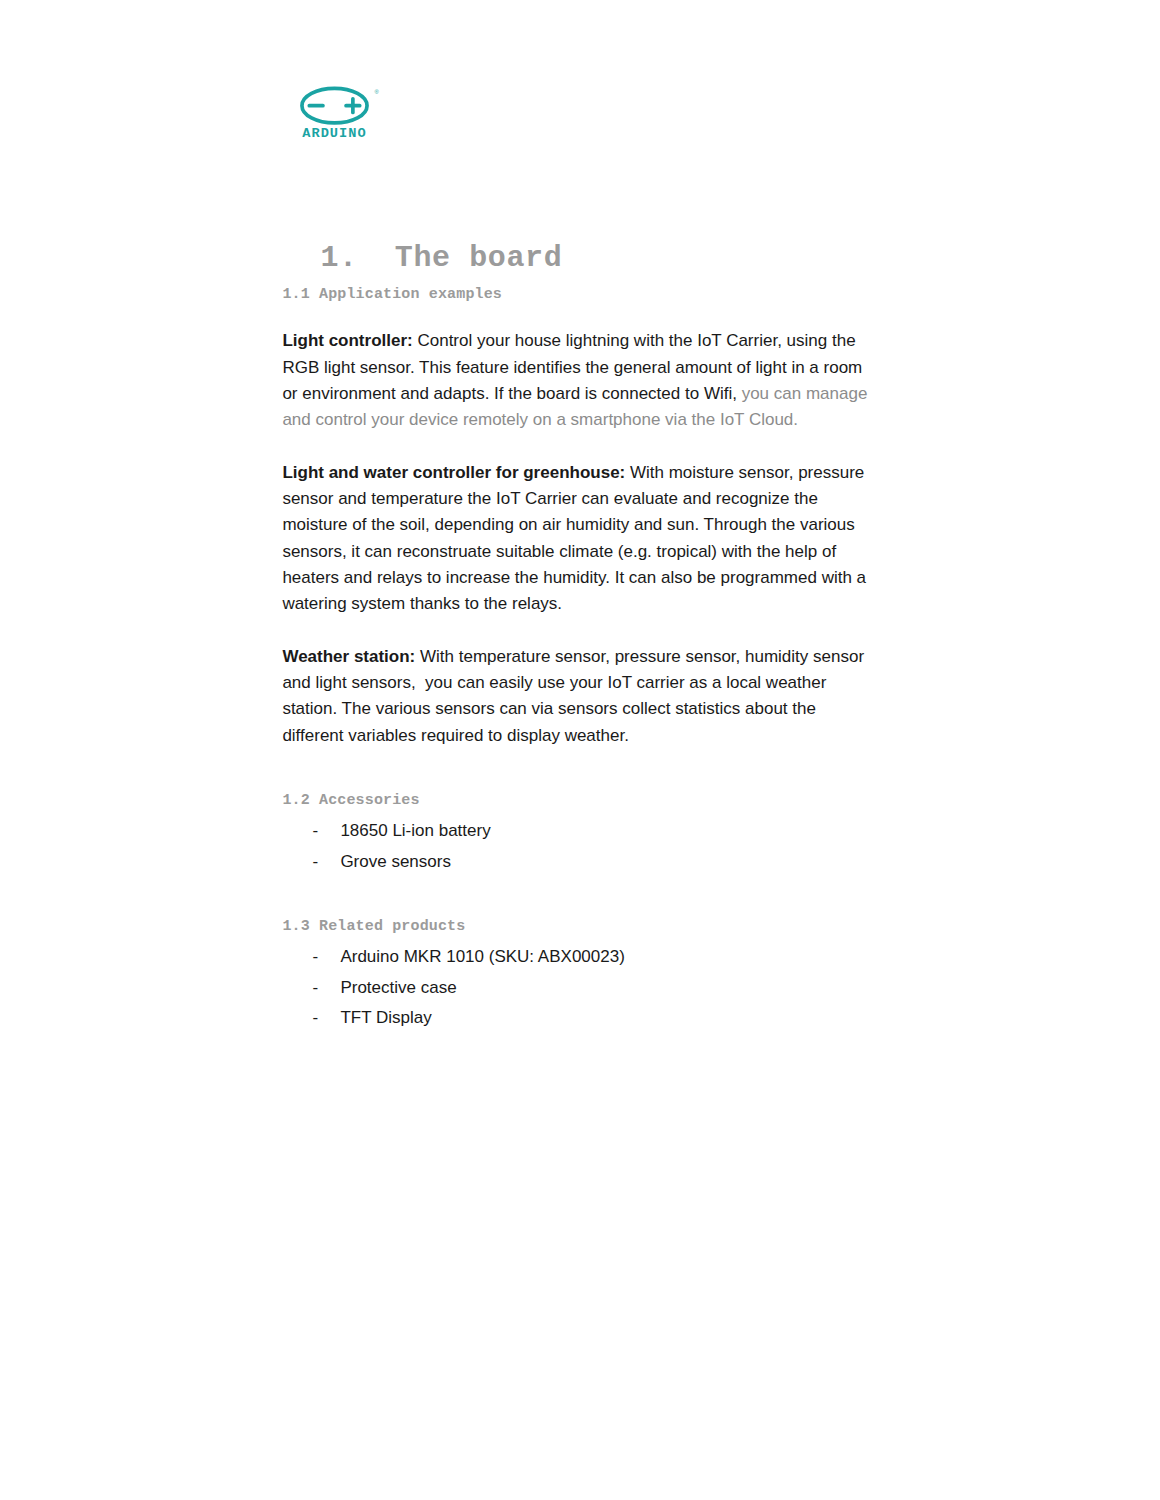ARDUINO ®
1. The board
1.1 Application examples
Light controller: Control your house lightning with the IoT Carrier, using the RGB light sensor. This feature identifies the general amount of light in a room or environment and adapts. If the board is connected to Wifi, you can manage and control your device remotely on a smartphone via the IoT Cloud.
Light and water controller for greenhouse: With moisture sensor, pressure sensor and temperature the IoT Carrier can evaluate and recognize the moisture of the soil, depending on air humidity and sun. Through the various sensors, it can reconstruate suitable climate (e.g. tropical) with the help of heaters and relays to increase the humidity. It can also be programmed with a watering system thanks to the relays.
Weather station: With temperature sensor, pressure sensor, humidity sensor and light sensors, you can easily use your IoT carrier as a local weather station. The various sensors can via sensors collect statistics about the different variables required to display weather.
1.2 Accessories
18650 Li-ion battery
Grove sensors
1.3 Related products
Arduino MKR 1010 (SKU: ABX00023)
Protective case
TFT Display